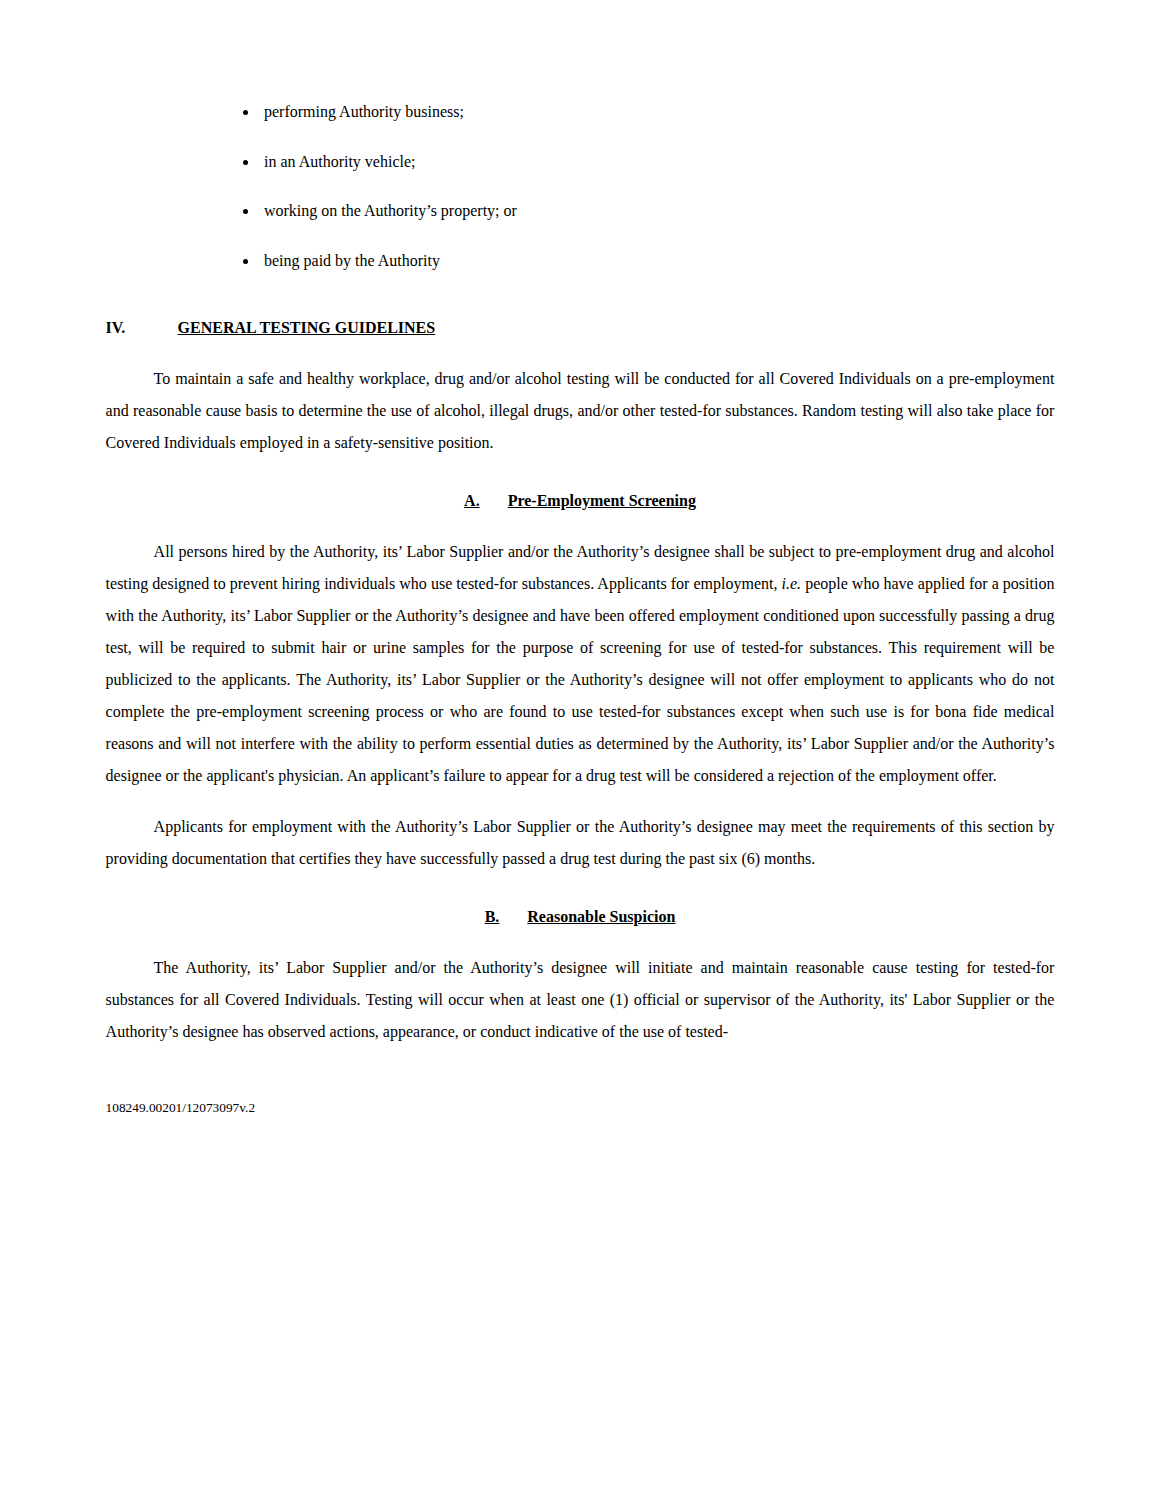performing Authority business;
in an Authority vehicle;
working on the Authority’s property; or
being paid by the Authority
IV. GENERAL TESTING GUIDELINES
To maintain a safe and healthy workplace, drug and/or alcohol testing will be conducted for all Covered Individuals on a pre-employment and reasonable cause basis to determine the use of alcohol, illegal drugs, and/or other tested-for substances. Random testing will also take place for Covered Individuals employed in a safety-sensitive position.
A. Pre-Employment Screening
All persons hired by the Authority, its’ Labor Supplier and/or the Authority’s designee shall be subject to pre-employment drug and alcohol testing designed to prevent hiring individuals who use tested-for substances. Applicants for employment, i.e. people who have applied for a position with the Authority, its’ Labor Supplier or the Authority’s designee and have been offered employment conditioned upon successfully passing a drug test, will be required to submit hair or urine samples for the purpose of screening for use of tested-for substances. This requirement will be publicized to the applicants. The Authority, its’ Labor Supplier or the Authority’s designee will not offer employment to applicants who do not complete the pre-employment screening process or who are found to use tested-for substances except when such use is for bona fide medical reasons and will not interfere with the ability to perform essential duties as determined by the Authority, its’ Labor Supplier and/or the Authority’s designee or the applicant's physician. An applicant’s failure to appear for a drug test will be considered a rejection of the employment offer.
Applicants for employment with the Authority’s Labor Supplier or the Authority’s designee may meet the requirements of this section by providing documentation that certifies they have successfully passed a drug test during the past six (6) months.
B. Reasonable Suspicion
The Authority, its’ Labor Supplier and/or the Authority’s designee will initiate and maintain reasonable cause testing for tested-for substances for all Covered Individuals. Testing will occur when at least one (1) official or supervisor of the Authority, its' Labor Supplier or the Authority’s designee has observed actions, appearance, or conduct indicative of the use of tested-
108249.00201/12073097v.2